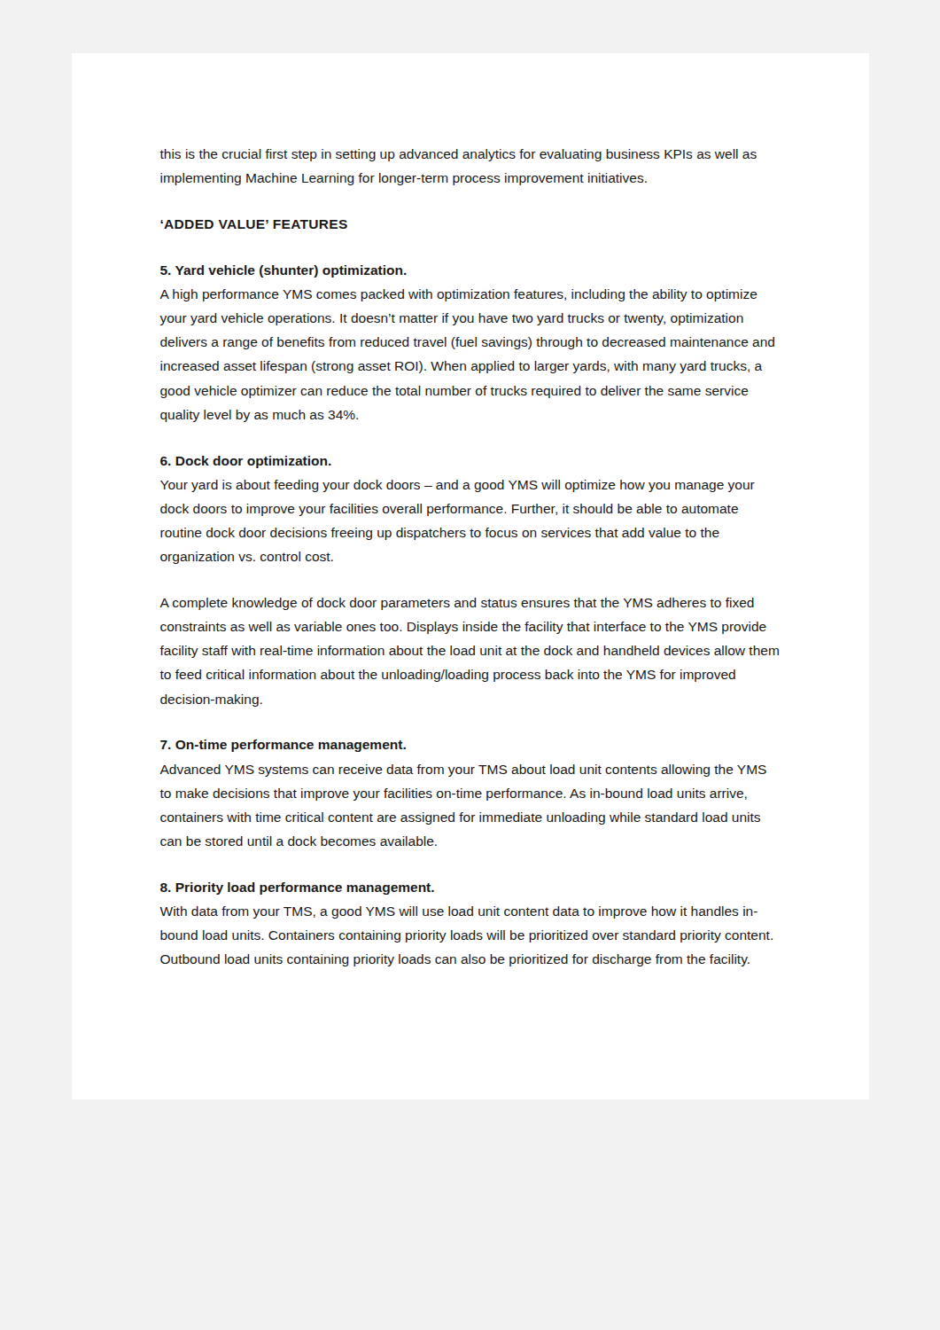this is the crucial first step in setting up advanced analytics for evaluating business KPIs as well as implementing Machine Learning for longer-term process improvement initiatives.
‘ADDED VALUE’ FEATURES
5. Yard vehicle (shunter) optimization. A high performance YMS comes packed with optimization features, including the ability to optimize your yard vehicle operations. It doesn’t matter if you have two yard trucks or twenty, optimization delivers a range of benefits from reduced travel (fuel savings) through to decreased maintenance and increased asset lifespan (strong asset ROI). When applied to larger yards, with many yard trucks, a good vehicle optimizer can reduce the total number of trucks required to deliver the same service quality level by as much as 34%.
6. Dock door optimization. Your yard is about feeding your dock doors – and a good YMS will optimize how you manage your dock doors to improve your facilities overall performance. Further, it should be able to automate routine dock door decisions freeing up dispatchers to focus on services that add value to the organization vs. control cost.
A complete knowledge of dock door parameters and status ensures that the YMS adheres to fixed constraints as well as variable ones too. Displays inside the facility that interface to the YMS provide facility staff with real-time information about the load unit at the dock and handheld devices allow them to feed critical information about the unloading/loading process back into the YMS for improved decision-making.
7. On-time performance management. Advanced YMS systems can receive data from your TMS about load unit contents allowing the YMS to make decisions that improve your facilities on-time performance. As in-bound load units arrive, containers with time critical content are assigned for immediate unloading while standard load units can be stored until a dock becomes available.
8. Priority load performance management. With data from your TMS, a good YMS will use load unit content data to improve how it handles in-bound load units. Containers containing priority loads will be prioritized over standard priority content. Outbound load units containing priority loads can also be prioritized for discharge from the facility.